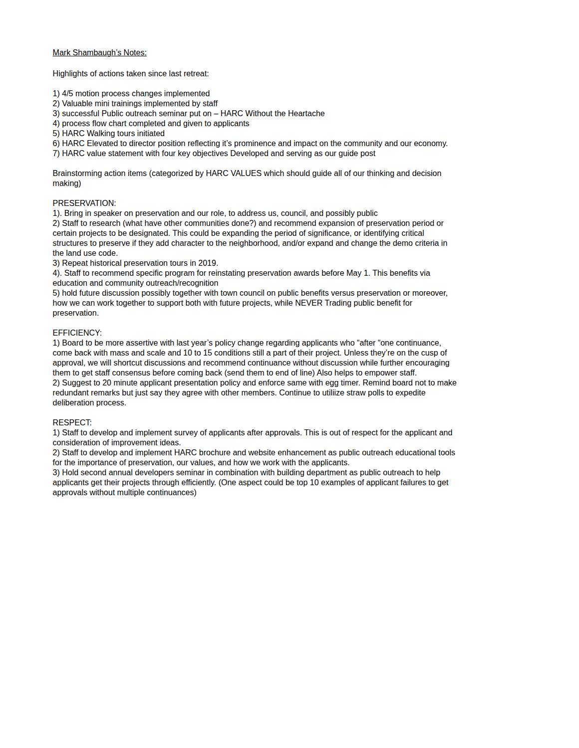Mark Shambaugh’s Notes:
Highlights of actions taken since last retreat:
1) 4/5 motion process changes implemented
2) Valuable mini trainings implemented by staff
3) successful Public outreach seminar put on – HARC Without the Heartache
4) process flow chart completed and given to applicants
5) HARC Walking tours initiated
6) HARC Elevated to director position reflecting it’s prominence and impact on the community and our economy.
7) HARC value statement with four key objectives Developed and serving as our guide post
Brainstorming action items (categorized by HARC VALUES which should guide all of our thinking and decision making)
PRESERVATION:
1). Bring in speaker on preservation and our role, to address us, council, and possibly public
2) Staff to research (what have other communities done?) and recommend expansion of preservation period or certain projects to be designated. This could be expanding the period of significance, or identifying critical structures to preserve if they add character to the neighborhood, and/or expand and change the demo criteria in the land use code.
3) Repeat historical preservation tours in 2019.
4). Staff to recommend specific program for reinstating preservation awards before May 1. This benefits via education and community outreach/recognition
5) hold future discussion possibly together with town council on public benefits versus preservation or moreover, how we can work together to support both with future projects, while NEVER Trading public benefit for preservation.
EFFICIENCY:
1) Board to be more assertive with last year’s policy change regarding applicants who “after “one continuance, come back with mass and scale and 10 to 15 conditions still a part of their project. Unless they’re on the cusp of approval, we will shortcut discussions and recommend continuance without discussion while further encouraging them to get staff consensus before coming back (send them to end of line) Also helps to empower staff.
2) Suggest to 20 minute applicant presentation policy and enforce same with egg timer. Remind board not to make redundant remarks but just say they agree with other members. Continue to utiliize straw polls to expedite deliberation process.
RESPECT:
1) Staff to develop and implement survey of applicants after approvals. This is out of respect for the applicant and consideration of improvement ideas.
2) Staff to develop and implement HARC brochure and website enhancement as public outreach educational tools for the importance of preservation, our values, and how we work with the applicants.
3) Hold second annual developers seminar in combination with building department as public outreach to help applicants get their projects through efficiently. (One aspect could be top 10 examples of applicant failures to get approvals without multiple continuances)